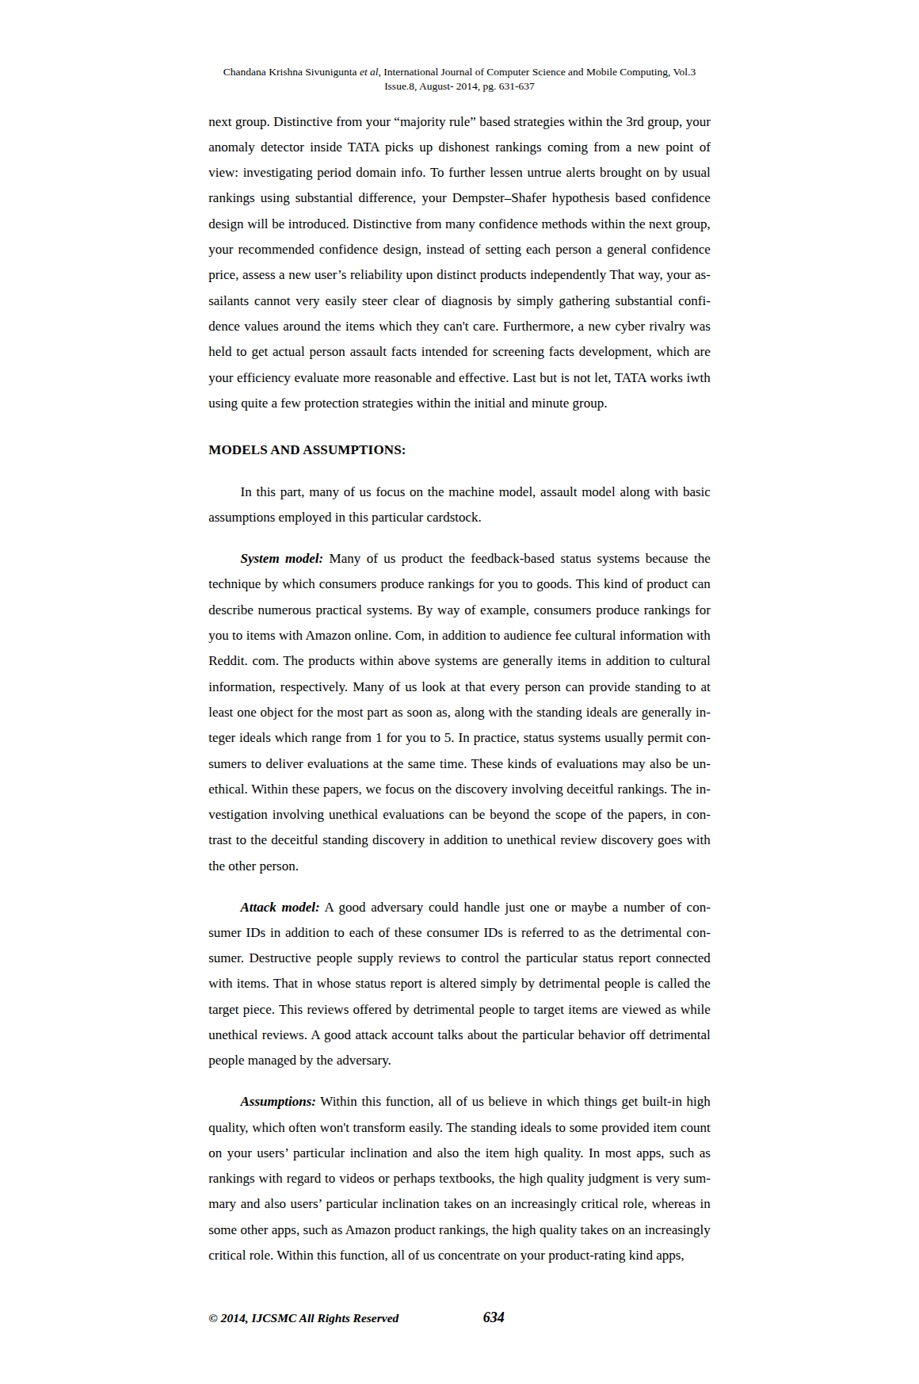Chandana Krishna Sivunigunta et al, International Journal of Computer Science and Mobile Computing, Vol.3 Issue.8, August- 2014, pg. 631-637
next group. Distinctive from your “majority rule” based strategies within the 3rd group, your anomaly detector inside TATA picks up dishonest rankings coming from a new point of view: investigating period domain info. To further lessen untrue alerts brought on by usual rankings using substantial difference, your Dempster–Shafer hypothesis based confidence design will be introduced. Distinctive from many confidence methods within the next group, your recommended confidence design, instead of setting each person a general confidence price, assess a new user’s reliability upon distinct products independently That way, your assailants cannot very easily steer clear of diagnosis by simply gathering substantial confidence values around the items which they can't care. Furthermore, a new cyber rivalry was held to get actual person assault facts intended for screening facts development, which are your efficiency evaluate more reasonable and effective. Last but is not let, TATA works iwth using quite a few protection strategies within the initial and minute group.
MODELS AND ASSUMPTIONS:
In this part, many of us focus on the machine model, assault model along with basic assumptions employed in this particular cardstock.
System model: Many of us product the feedback-based status systems because the technique by which consumers produce rankings for you to goods. This kind of product can describe numerous practical systems. By way of example, consumers produce rankings for you to items with Amazon online. Com, in addition to audience fee cultural information with Reddit. com. The products within above systems are generally items in addition to cultural information, respectively. Many of us look at that every person can provide standing to at least one object for the most part as soon as, along with the standing ideals are generally integer ideals which range from 1 for you to 5. In practice, status systems usually permit consumers to deliver evaluations at the same time. These kinds of evaluations may also be unethical. Within these papers, we focus on the discovery involving deceitful rankings. The investigation involving unethical evaluations can be beyond the scope of the papers, in contrast to the deceitful standing discovery in addition to unethical review discovery goes with the other person.
Attack model: A good adversary could handle just one or maybe a number of consumer IDs in addition to each of these consumer IDs is referred to as the detrimental consumer. Destructive people supply reviews to control the particular status report connected with items. That in whose status report is altered simply by detrimental people is called the target piece. This reviews offered by detrimental people to target items are viewed as while unethical reviews. A good attack account talks about the particular behavior off detrimental people managed by the adversary.
Assumptions: Within this function, all of us believe in which things get built-in high quality, which often won't transform easily. The standing ideals to some provided item count on your users’ particular inclination and also the item high quality. In most apps, such as rankings with regard to videos or perhaps textbooks, the high quality judgment is very summary and also users’ particular inclination takes on an increasingly critical role, whereas in some other apps, such as Amazon product rankings, the high quality takes on an increasingly critical role. Within this function, all of us concentrate on your product-rating kind apps,
© 2014, IJCSMC All Rights Reserved
634